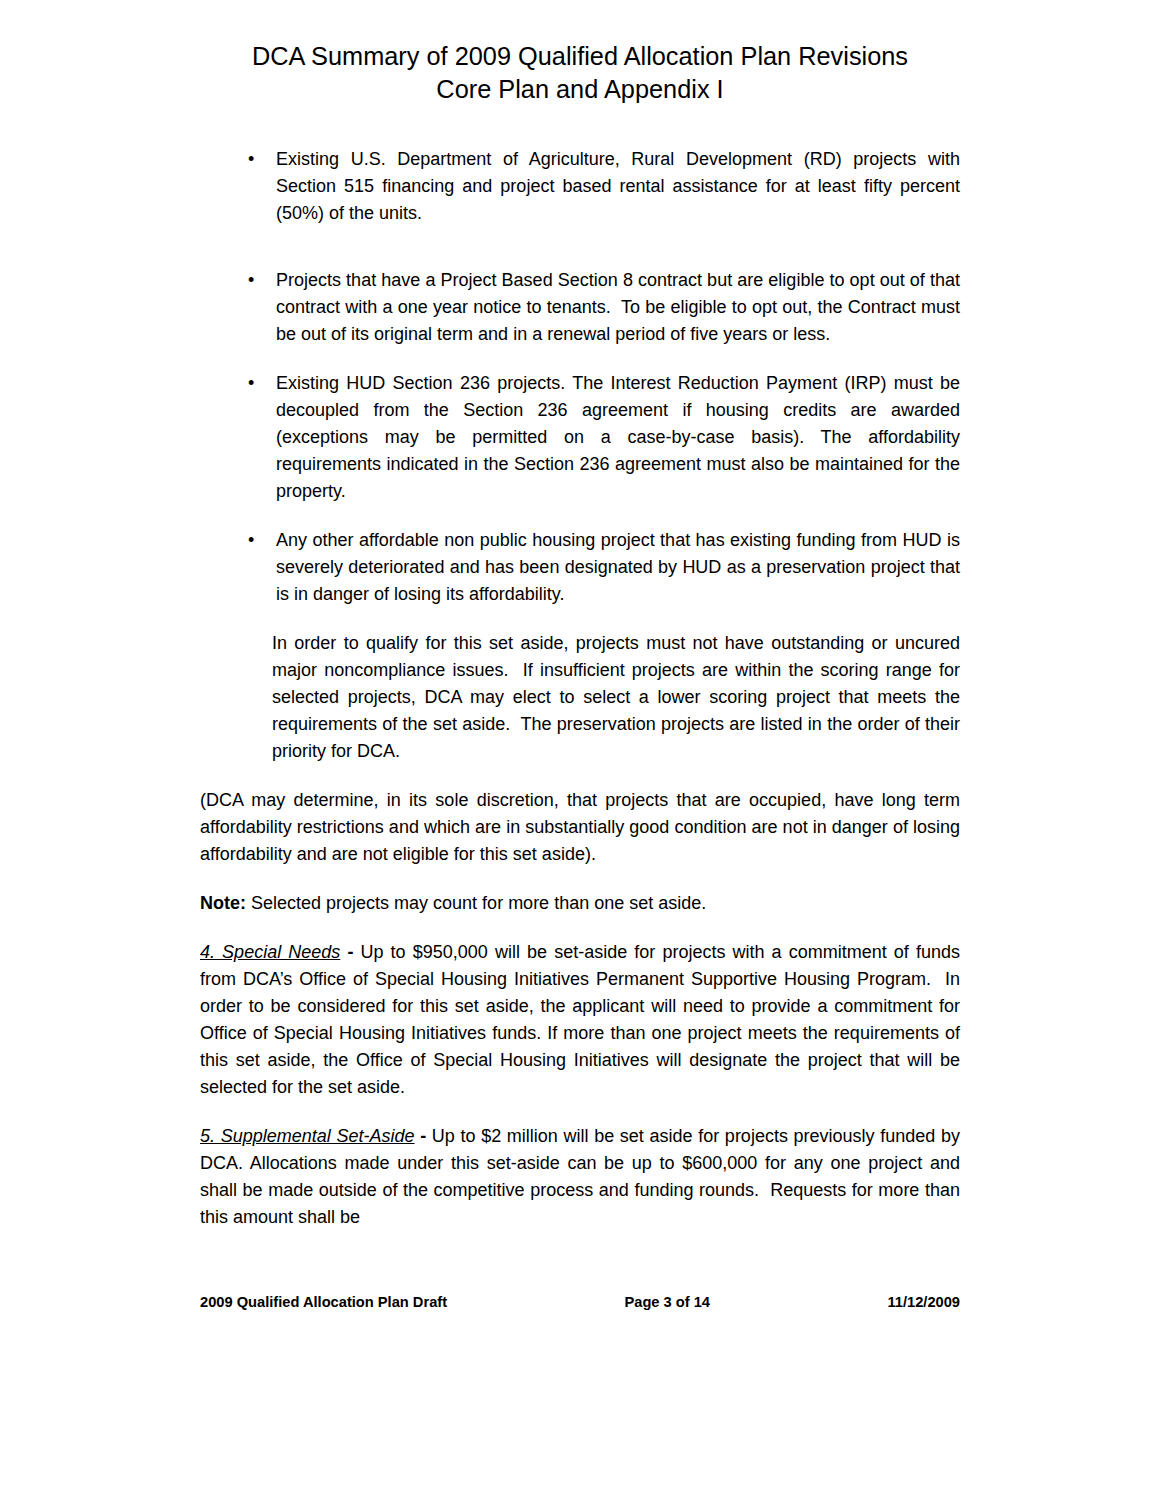DCA Summary of 2009 Qualified Allocation Plan Revisions
Core Plan and Appendix I
•
Existing U.S. Department of Agriculture, Rural Development (RD) projects with Section 515 financing and project based rental assistance for at least fifty percent (50%) of the units.
•
Projects that have a Project Based Section 8 contract but are eligible to opt out of that contract with a one year notice to tenants. To be eligible to opt out, the Contract must be out of its original term and in a renewal period of five years or less.
•
Existing HUD Section 236 projects. The Interest Reduction Payment (IRP) must be decoupled from the Section 236 agreement if housing credits are awarded (exceptions may be permitted on a case-by-case basis). The affordability requirements indicated in the Section 236 agreement must also be maintained for the property.
•
Any other affordable non public housing project that has existing funding from HUD is severely deteriorated and has been designated by HUD as a preservation project that is in danger of losing its affordability.
In order to qualify for this set aside, projects must not have outstanding or uncured major noncompliance issues. If insufficient projects are within the scoring range for selected projects, DCA may elect to select a lower scoring project that meets the requirements of the set aside. The preservation projects are listed in the order of their priority for DCA.
(DCA may determine, in its sole discretion, that projects that are occupied, have long term affordability restrictions and which are in substantially good condition are not in danger of losing affordability and are not eligible for this set aside).
Note: Selected projects may count for more than one set aside.
4. Special Needs - Up to $950,000 will be set-aside for projects with a commitment of funds from DCA’s Office of Special Housing Initiatives Permanent Supportive Housing Program. In order to be considered for this set aside, the applicant will need to provide a commitment for Office of Special Housing Initiatives funds. If more than one project meets the requirements of this set aside, the Office of Special Housing Initiatives will designate the project that will be selected for the set aside.
5. Supplemental Set-Aside - Up to $2 million will be set aside for projects previously funded by DCA. Allocations made under this set-aside can be up to $600,000 for any one project and shall be made outside of the competitive process and funding rounds. Requests for more than this amount shall be
2009 Qualified Allocation Plan Draft
Page 3 of 14
11/12/2009